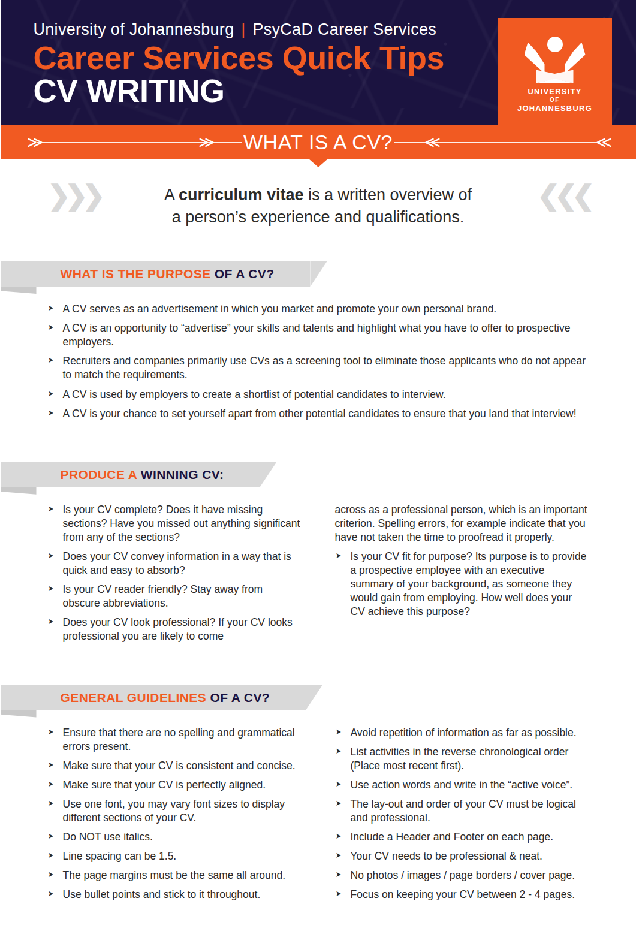University of Johannesburg | PsyCaD Career Services
Career Services Quick Tips CV Writing
UNIVERSITY OF JOHANNESBURG
≫ ≫
What is a CV?
≪ ≪
❯❯❯ ❮❮❮
A curriculum vitae is a written overview of
a person’s experience and qualifications.
What is the purpose of a CV?
A CV serves as an advertisement in which you market and promote your own personal brand.
A CV is an opportunity to “advertise” your skills and talents and highlight what you have to offer to prospective employers.
Recruiters and companies primarily use CVs as a screening tool to eliminate those applicants who do not appear to match the requirements.
A CV is used by employers to create a shortlist of potential candidates to interview.
A CV is your chance to set yourself apart from other potential candidates to ensure that you land that interview!
Produce a winning CV:
Is your CV complete? Does it have missing sections? Have you missed out anything significant from any of the sections?
Does your CV convey information in a way that is quick and easy to absorb?
Is your CV reader friendly? Stay away from obscure abbreviations.
Does your CV look professional? If your CV looks professional you are likely to come
across as a professional person, which is an important criterion. Spelling errors, for example indicate that you have not taken the time to proofread it properly.
Is your CV fit for purpose? Its purpose is to provide a prospective employee with an executive summary of your background, as someone they would gain from employing. How well does your CV achieve this purpose?
General guidelines of a CV?
Ensure that there are no spelling and grammatical errors present.
Make sure that your CV is consistent and concise.
Make sure that your CV is perfectly aligned.
Use one font, you may vary font sizes to display different sections of your CV.
Do NOT use italics.
Line spacing can be 1.5.
The page margins must be the same all around.
Use bullet points and stick to it throughout.
Avoid repetition of information as far as possible.
List activities in the reverse chronological order (Place most recent first).
Use action words and write in the “active voice”.
The lay-out and order of your CV must be logical and professional.
Include a Header and Footer on each page.
Your CV needs to be professional & neat.
No photos / images / page borders / cover page.
Focus on keeping your CV between 2 - 4 pages.